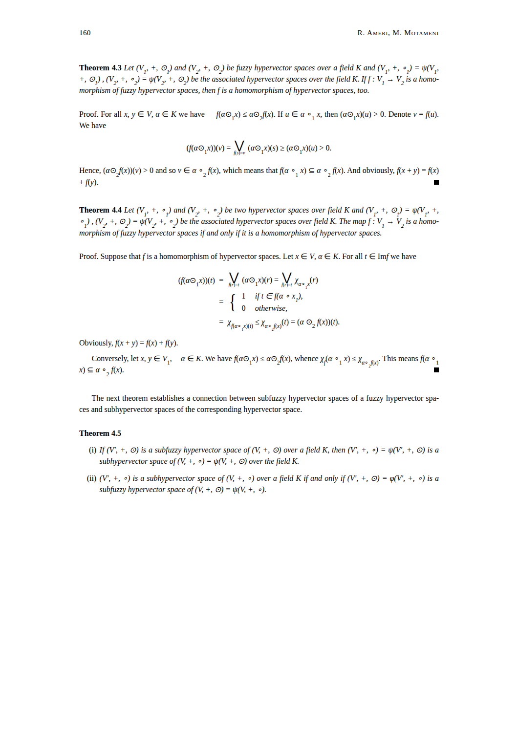160 R. Ameri, M. Motameni
Theorem 4.3 Let (V1, +, ⊙1) and (V2, +, ⊙2) be fuzzy hypervector spaces over a field K and (V1, +, ∘1) = ψ(V1, +, ⊙1) , (V2, +, ∘2) = ψ(V2, +, ⊙2) be the associated hypervector spaces over the field K. If f : V1 → V2 is a homomorphism of fuzzy hypervector spaces, then f is a homomorphism of hypervector spaces, too.
Proof. For all x, y ∈ V, α ∈ K we have f(α⊙1x) ≤ α⊙2f(x). If u ∈ α ∘1 x, then (α⊙1x)(u) > 0. Denote v = f(u). We have
(f(α⊙1x))(v) = ⋁f(s)=v (α⊙1x)(s) ≥ (α⊙1x)(u) > 0.
Hence, (α⊙2f(x))(v) > 0 and so v ∈ α ∘2 f(x), which means that f(α ∘1 x) ⊆ α ∘2 f(x). And obviously, f(x + y) = f(x) + f(y).
Theorem 4.4 Let (V1, +, ∘1) and (V2, +, ∘2) be two hypervector spaces over field K and (V1, +, ⊙1) = ψ(V1, +, ∘1) , (V2, +, ⊙2) = ψ(V2, +, ∘2) be the associated hypervector spaces over field K. The map f : V1 → V2 is a homomorphism of fuzzy hypervector spaces if and only if it is a homomorphism of hypervector spaces.
Proof. Suppose that f is a homomorphism of hypervector spaces. Let x ∈ V, α ∈ K. For all t ∈ Im f we have
| ( f ( α ⊙ 1 x ))( t ) | = | ⋁ f ( r )= t ( α ⊙ 1 x )( r ) = ⋁ f ( r )= t χ α ∘ 1 x ( r ) |
| | = | { / 1 / if t ∈ f ( α ∘ x 1 ), / / 0 / otherwise, / |
| | = | χ f ( α ∘ 1 x )( t ) ≤ χ α ∘ 2 f ( x ) ( t ) = ( α ⊙ 2 f ( x ))( t ). |
Obviously, f(x + y) = f(x) + f(y).
Conversely, let x, y ∈ V1, α ∈ K. We have f(α⊙1x) ≤ α⊙2f(x), whence χf(α ∘1 x) ≤ χα∘2f(x). This means f(α ∘1 x) ⊆ α ∘2 f(x).
The next theorem establishes a connection between subfuzzy hypervector spaces of a fuzzy hypervector spaces and subhypervector spaces of the corresponding hypervector space.
Theorem 4.5
If (V′, +, ⊙) is a subfuzzy hypervector space of (V, +, ⊙) over a field K, then (V′, +, ∘) = ψ(V′, +, ⊙) is a subhypervector space of (V, +, ∘) = ψ(V, +, ⊙) over the field K.
(V′, +, ∘) is a subhypervector space of (V, +, ∘) over a field K if and only if (V′, +, ⊙) = φ(V′, +, ∘) is a subfuzzy hypervector space of (V, +, ⊙) = ψ(V, +, ∘).